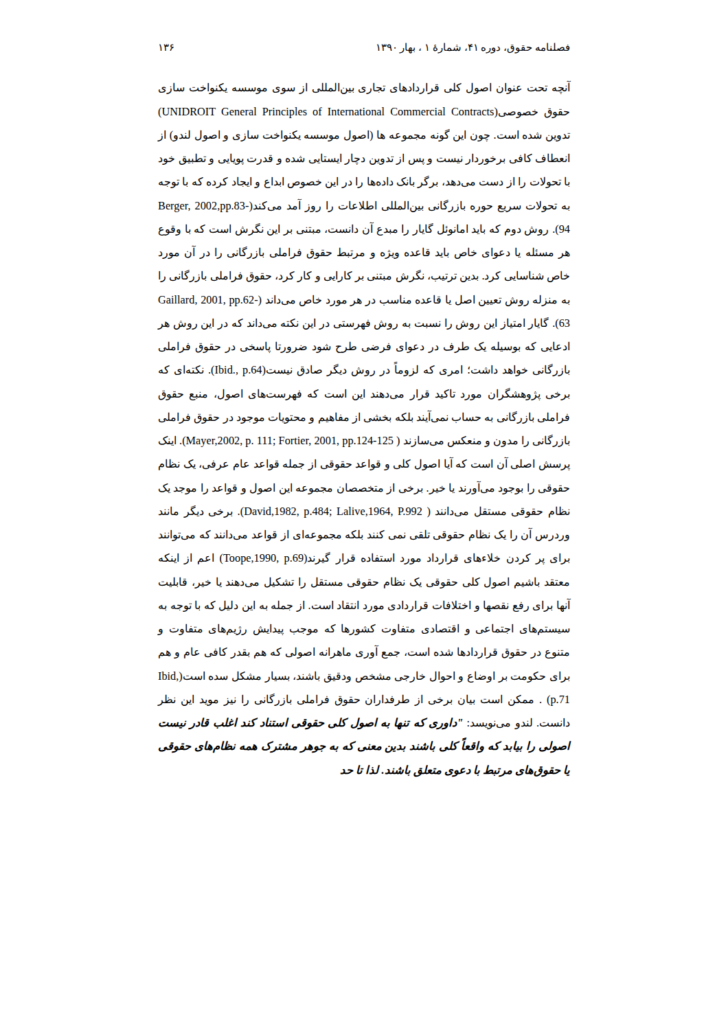فصلنامه حقوق، دوره ۴۱، شمارهٔ ۱ ، بهار ۱۳۹۰ ۱۳۶
آنچه تحت عنوان اصول کلی قراردادهای تجاری بین‌المللی از سوی موسسه یکنواخت سازی حقوق خصوصی(UNIDROIT General Principles of International Commercial Contracts) تدوین شده است. چون این گونه مجموعه ها (اصول موسسه یکنواخت سازی و اصول لندو) از انعطاف کافی برخوردار نیست و پس از تدوین دچار ایستایی شده و قدرت پویایی و تطبیق خود با تحولات را از دست می‌دهد، برگر بانک داده‌ها را در این خصوص ابداع و ایجاد کرده که با توجه به تحولات سریع حوره بازرگانی بین‌المللی اطلاعات را روز آمد می‌کند(Berger, 2002,pp.83-94). روش دوم که باید امانوئل گایار را مبدع آن دانست، مبتنی بر این نگرش است که با وقوع هر مسئله یا دعوای خاص باید قاعده ویژه و مرتبط حقوق فراملی بازرگانی را در آن مورد خاص شناسایی کرد. بدین ترتیب، نگرش مبتنی بر کارایی و کار کرد، حقوق فراملی بازرگانی را به منزله روش تعیین اصل یا قاعده مناسب در هر مورد خاص می‌داند (Gaillard, 2001, pp.62-63). گایار امتیاز این روش را نسبت به روش فهرستی در این نکته می‌داند که در این روش هر ادعایی که بوسیله یک طرف در دعوای فرضی طرح شود ضرورتا پاسخی در حقوق فراملی بازرگانی خواهد داشت؛ امری که لزوماً در روش دیگر صادق نیست(Ibid., p.64). نکته‌ای که برخی پژوهشگران مورد تاکید قرار می‌دهند این است که فهرست‌های اصول، منبع حقوق فراملی بازرگانی به حساب نمی‌آیند بلکه بخشی از مفاهیم و محتویات موجود در حقوق فراملی بازرگانی را مدون و منعکس می‌سازند ( Mayer,2002, p. 111; Fortier, 2001, pp.124-125). اینک پرسش اصلی آن است که آیا اصول کلی و قواعد حقوقی از جمله قواعد عام عرفی، یک نظام حقوقی را بوجود می‌آورند یا خیر. برخی از متخصصان مجموعه این اصول و قواعد را موجد یک نظام حقوقی مستقل می‌دانند ( David,1982, p.484; Lalive,1964, P.992). برخی دیگر مانند وردرس آن را یک نظام حقوقی تلقی نمی کنند بلکه مجموعه‌ای از قواعد می‌دانند که می‌توانند برای پر کردن خلاءهای قرارداد مورد استفاده قرار گیرند(Toope,1990, p.69) اعم از اینکه معتقد باشیم اصول کلی حقوقی یک نظام حقوقی مستقل را تشکیل می‌دهند یا خیر، قابلیت آنها برای رفع نقصها و اختلافات قراردادی مورد انتقاد است. از جمله به این دلیل که با توجه به سیستم‌های اجتماعی و اقتصادی متفاوت کشورها که موجب پیدایش رژیم‌های متفاوت و متنوع در حقوق قراردادها شده است، جمع آوری ماهرانه اصولی که هم بقدر کافی عام و هم برای حکومت بر اوضاع و احوال خارجی مشخص ودقیق باشند، بسیار مشکل سده است(Ibid, p.71) . ممکن است بیان برخی از طرفداران حقوق فراملی بازرگانی را نیز موید این نظر دانست. لندو می‌نویسد: "داوری که تنها به اصول کلی حقوقی استناد کند اغلب قادر نیست اصولی را بیابد که واقعاً کلی باشند بدین معنی که به جوهر مشترک همه نظام‌های حقوقی یا حقوق‌های مرتبط با دعوی متعلق باشند. لذا تا حد